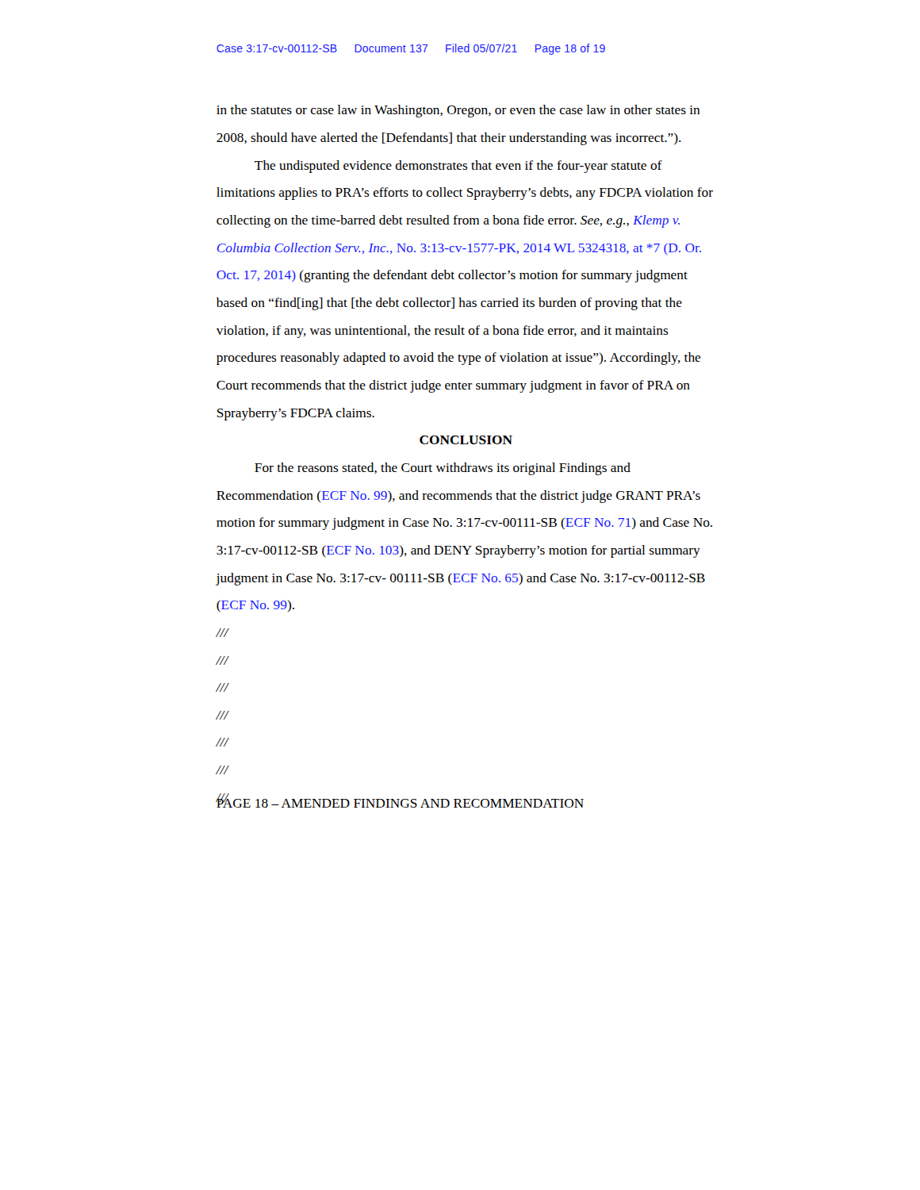Case 3:17-cv-00112-SB Document 137 Filed 05/07/21 Page 18 of 19
in the statutes or case law in Washington, Oregon, or even the case law in other states in 2008, should have alerted the [Defendants] that their understanding was incorrect.”).
The undisputed evidence demonstrates that even if the four-year statute of limitations applies to PRA’s efforts to collect Sprayberry’s debts, any FDCPA violation for collecting on the time-barred debt resulted from a bona fide error. See, e.g., Klemp v. Columbia Collection Serv., Inc., No. 3:13-cv-1577-PK, 2014 WL 5324318, at *7 (D. Or. Oct. 17, 2014) (granting the defendant debt collector’s motion for summary judgment based on “find[ing] that [the debt collector] has carried its burden of proving that the violation, if any, was unintentional, the result of a bona fide error, and it maintains procedures reasonably adapted to avoid the type of violation at issue”). Accordingly, the Court recommends that the district judge enter summary judgment in favor of PRA on Sprayberry’s FDCPA claims.
CONCLUSION
For the reasons stated, the Court withdraws its original Findings and Recommendation (ECF No. 99), and recommends that the district judge GRANT PRA’s motion for summary judgment in Case No. 3:17-cv-00111-SB (ECF No. 71) and Case No. 3:17-cv-00112-SB (ECF No. 103), and DENY Sprayberry’s motion for partial summary judgment in Case No. 3:17-cv- 00111-SB (ECF No. 65) and Case No. 3:17-cv-00112-SB (ECF No. 99).
///
///
///
///
///
///
///
PAGE 18 – AMENDED FINDINGS AND RECOMMENDATION